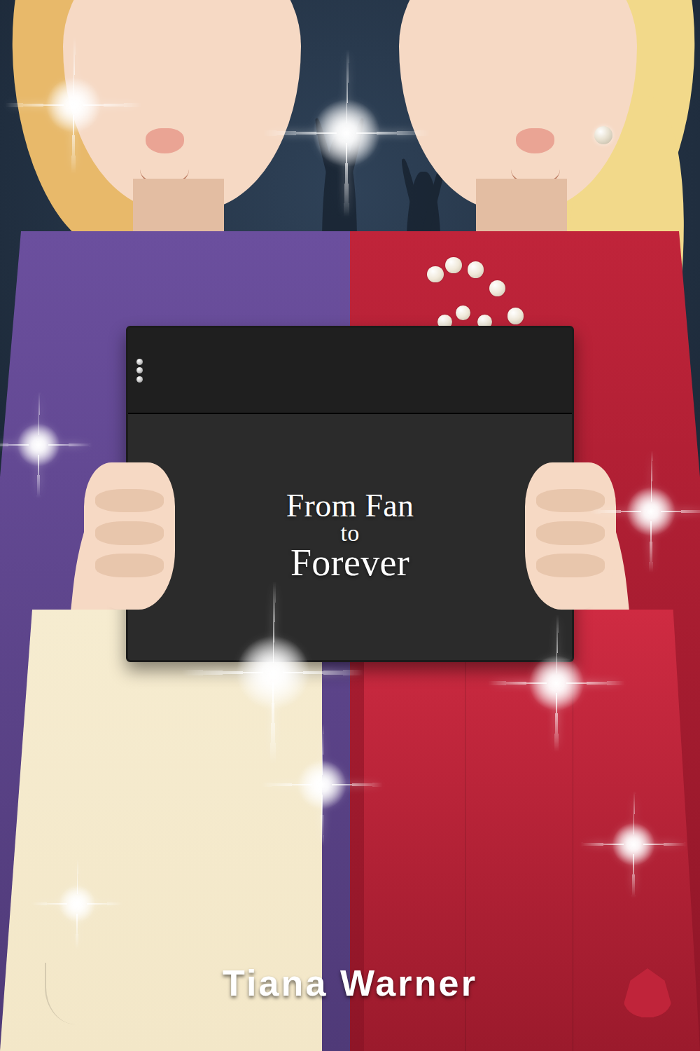From Fan to Forever
By Tiana Warner
From Fan to Forever
Tiana Warner